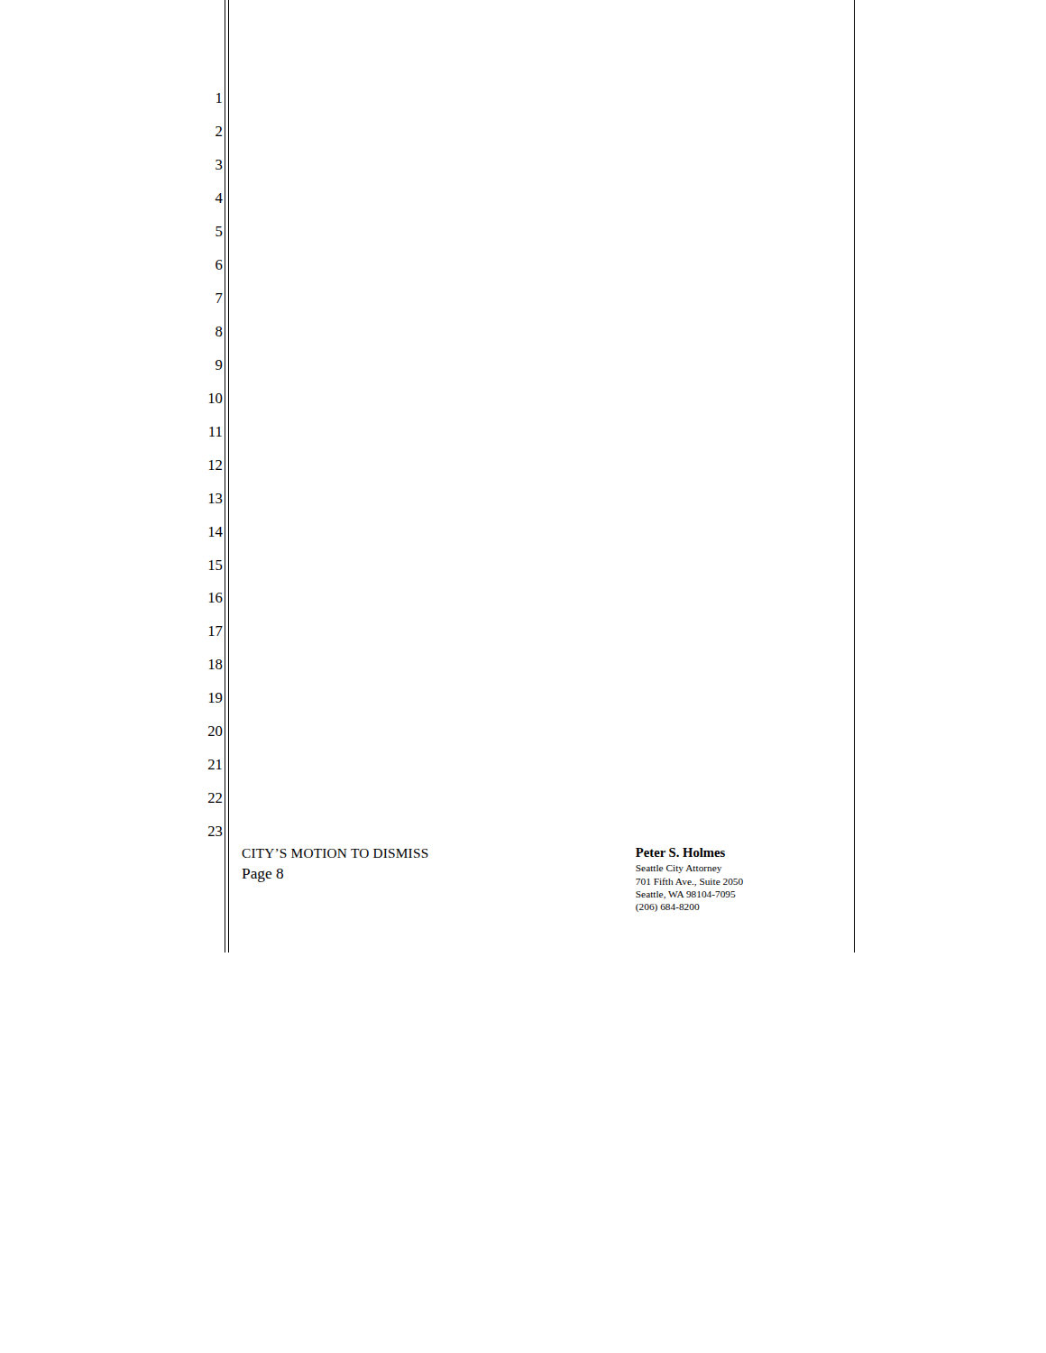1
2
3
4
5
6
7
8
9
10
11
12
13
14
15
16
17
18
19
20
21
22
23
CITY’S MOTION TO DISMISS
Page 8
Peter S. Holmes
Seattle City Attorney
701 Fifth Ave., Suite 2050
Seattle, WA 98104-7095
(206) 684-8200